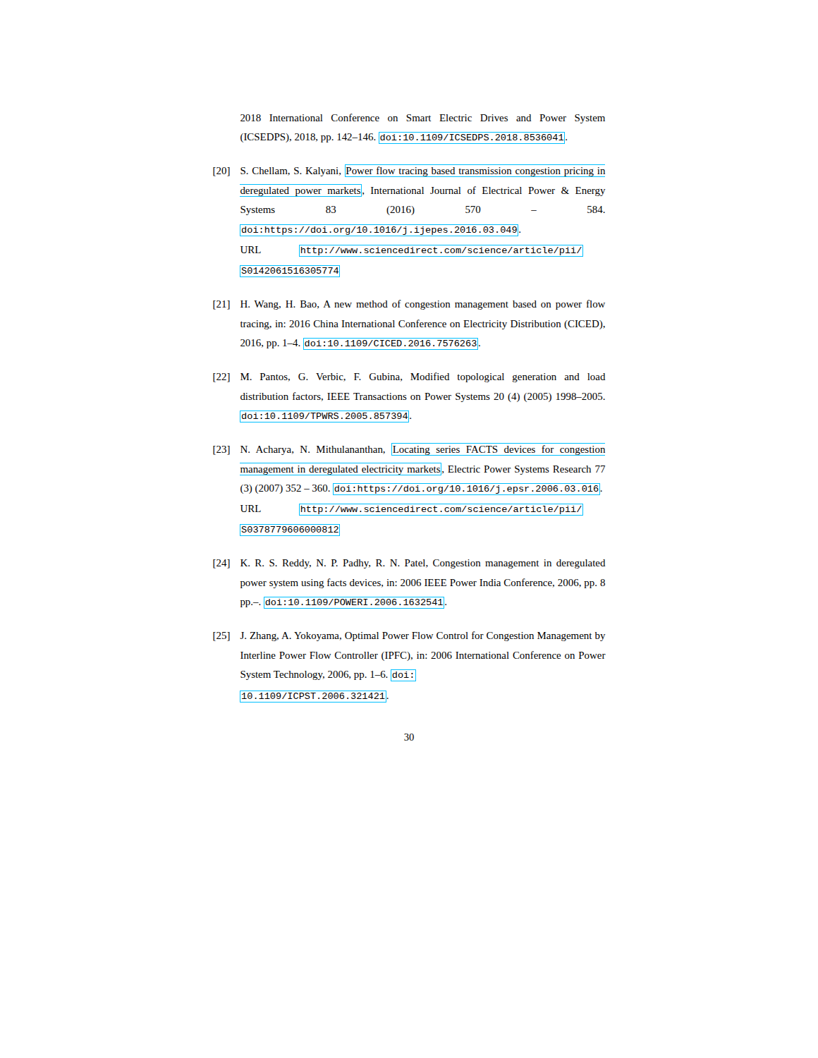2018 International Conference on Smart Electric Drives and Power System (ICSEDPS), 2018, pp. 142–146. doi:10.1109/ICSEDPS.2018.8536041.
[20] S. Chellam, S. Kalyani, Power flow tracing based transmission congestion pricing in deregulated power markets, International Journal of Electrical Power & Energy Systems 83 (2016) 570 – 584. doi:https://doi.org/10.1016/j.ijepes.2016.03.049. URL http://www.sciencedirect.com/science/article/pii/ S0142061516305774
[21] H. Wang, H. Bao, A new method of congestion management based on power flow tracing, in: 2016 China International Conference on Electricity Distribution (CICED), 2016, pp. 1–4. doi:10.1109/CICED.2016.7576263.
[22] M. Pantos, G. Verbic, F. Gubina, Modified topological generation and load distribution factors, IEEE Transactions on Power Systems 20 (4) (2005) 1998–2005. doi:10.1109/TPWRS.2005.857394.
[23] N. Acharya, N. Mithulananthan, Locating series FACTS devices for congestion management in deregulated electricity markets, Electric Power Systems Research 77 (3) (2007) 352 – 360. doi:https://doi.org/10.1016/j.epsr.2006.03.016. URL http://www.sciencedirect.com/science/article/pii/ S0378779606000812
[24] K. R. S. Reddy, N. P. Padhy, R. N. Patel, Congestion management in deregulated power system using facts devices, in: 2006 IEEE Power India Conference, 2006, pp. 8 pp.–. doi:10.1109/POWERI.2006.1632541.
[25] J. Zhang, A. Yokoyama, Optimal Power Flow Control for Congestion Management by Interline Power Flow Controller (IPFC), in: 2006 International Conference on Power System Technology, 2006, pp. 1–6. doi: 10.1109/ICPST.2006.321421.
30